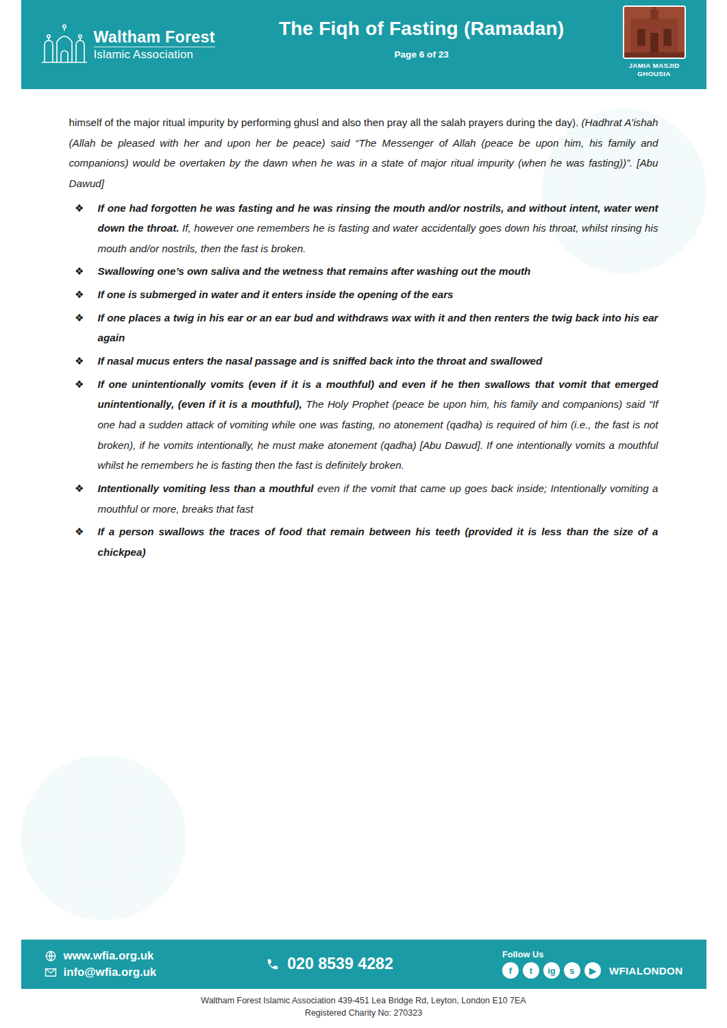Waltham Forest
Islamic Association
The Fiqh of Fasting (Ramadan)
Page 6 of 23
JAMIA MASJID
GHOUSIA
himself of the major ritual impurity by performing ghusl and also then pray all the salah prayers during the day). (Hadhrat A’ishah (Allah be pleased with her and upon her be peace) said “The Messenger of Allah (peace be upon him, his family and companions) would be overtaken by the dawn when he was in a state of major ritual impurity (when he was fasting))”. [Abu Dawud]
If one had forgotten he was fasting and he was rinsing the mouth and/or nostrils, and without intent, water went down the throat. If, however one remembers he is fasting and water accidentally goes down his throat, whilst rinsing his mouth and/or nostrils, then the fast is broken.
Swallowing one’s own saliva and the wetness that remains after washing out the mouth
If one is submerged in water and it enters inside the opening of the ears
If one places a twig in his ear or an ear bud and withdraws wax with it and then renters the twig back into his ear again
If nasal mucus enters the nasal passage and is sniffed back into the throat and swallowed
If one unintentionally vomits (even if it is a mouthful) and even if he then swallows that vomit that emerged unintentionally, (even if it is a mouthful), The Holy Prophet (peace be upon him, his family and companions) said “If one had a sudden attack of vomiting while one was fasting, no atonement (qadha) is required of him (i.e., the fast is not broken), if he vomits intentionally, he must make atonement (qadha) [Abu Dawud]. If one intentionally vomits a mouthful whilst he remembers he is fasting then the fast is definitely broken.
Intentionally vomiting less than a mouthful even if the vomit that came up goes back inside; Intentionally vomiting a mouthful or more, breaks that fast
If a person swallows the traces of food that remain between his teeth (provided it is less than the size of a chickpea)
www.wfia.org.uk
info@wfia.org.uk
020 8539 4282
Follow Us
f t ig s ▶ WFIALONDON
Waltham Forest Islamic Association 439-451 Lea Bridge Rd, Leyton, London E10 7EA
Registered Charity No: 270323